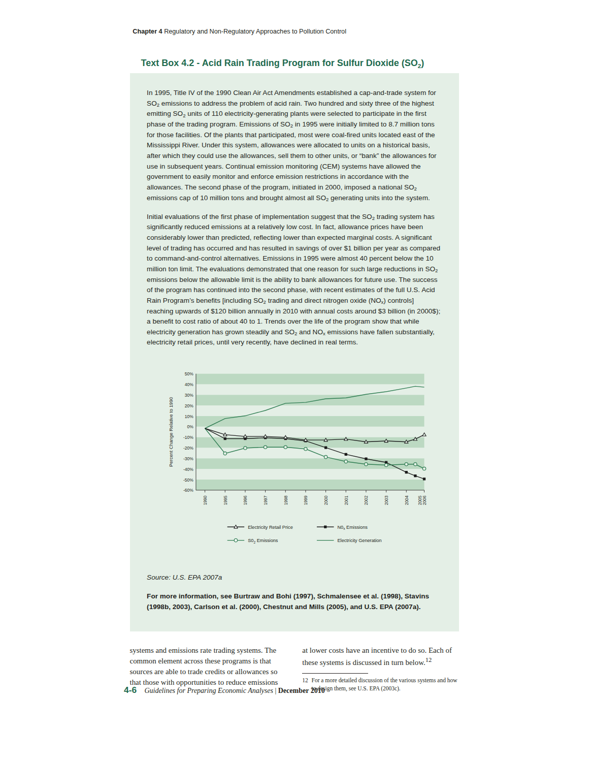Chapter 4 Regulatory and Non-Regulatory Approaches to Pollution Control
Text Box 4.2 - Acid Rain Trading Program for Sulfur Dioxide (SO2)
In 1995, Title IV of the 1990 Clean Air Act Amendments established a cap-and-trade system for SO2 emissions to address the problem of acid rain. Two hundred and sixty three of the highest emitting SO2 units of 110 electricity-generating plants were selected to participate in the first phase of the trading program. Emissions of SO2 in 1995 were initially limited to 8.7 million tons for those facilities. Of the plants that participated, most were coal-fired units located east of the Mississippi River. Under this system, allowances were allocated to units on a historical basis, after which they could use the allowances, sell them to other units, or “bank” the allowances for use in subsequent years. Continual emission monitoring (CEM) systems have allowed the government to easily monitor and enforce emission restrictions in accordance with the allowances. The second phase of the program, initiated in 2000, imposed a national SO2 emissions cap of 10 million tons and brought almost all SO2 generating units into the system.
Initial evaluations of the first phase of implementation suggest that the SO2 trading system has significantly reduced emissions at a relatively low cost. In fact, allowance prices have been considerably lower than predicted, reflecting lower than expected marginal costs. A significant level of trading has occurred and has resulted in savings of over $1 billion per year as compared to command-and-control alternatives. Emissions in 1995 were almost 40 percent below the 10 million ton limit. The evaluations demonstrated that one reason for such large reductions in SO2 emissions below the allowable limit is the ability to bank allowances for future use. The success of the program has continued into the second phase, with recent estimates of the full U.S. Acid Rain Program’s benefits [including SO2 trading and direct nitrogen oxide (NOx) controls] reaching upwards of $120 billion annually in 2010 with annual costs around $3 billion (in 2000$); a benefit to cost ratio of about 40 to 1. Trends over the life of the program show that while electricity generation has grown steadily and SO2 and NOx emissions have fallen substantially, electricity retail prices, until very recently, have declined in real terms.
50% 40% 30% 20% 10% 0% -10% -20% -30% -40% -50% -60% Percent Change Relative to 1990 1990 1995 1996 1997 1998 1999 2000 2001 2002 2003 2004 2005 2006 Electricity Retail Price N0x Emissions S02 Emissions Electricity Generation
Source: U.S. EPA 2007a
For more information, see Burtraw and Bohi (1997), Schmalensee et al. (1998), Stavins (1998b, 2003), Carlson et al. (2000), Chestnut and Mills (2005), and U.S. EPA (2007a).
systems and emissions rate trading systems. The common element across these programs is that sources are able to trade credits or allowances so that those with opportunities to reduce emissions
at lower costs have an incentive to do so. Each of these systems is discussed in turn below.12
12 For a more detailed discussion of the various systems and how to design them, see U.S. EPA (2003c).
4-6 Guidelines for Preparing Economic Analyses | December 2010